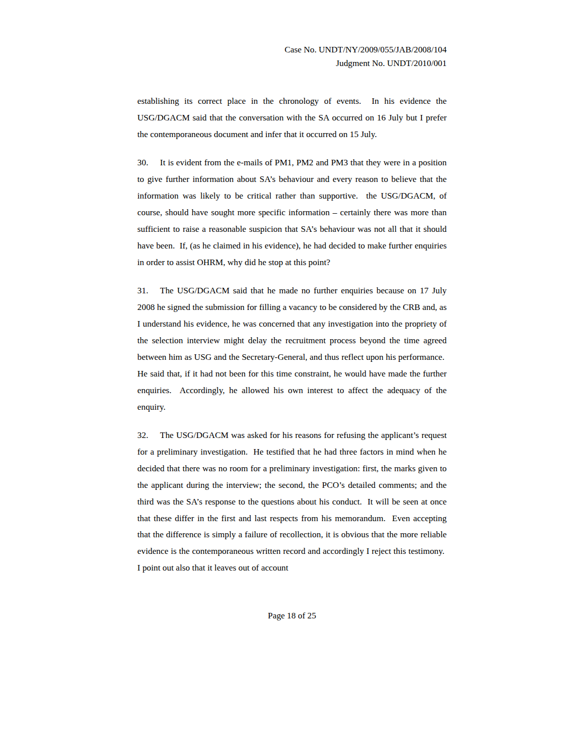Case No. UNDT/NY/2009/055/JAB/2008/104
Judgment No. UNDT/2010/001
establishing its correct place in the chronology of events. In his evidence the USG/DGACM said that the conversation with the SA occurred on 16 July but I prefer the contemporaneous document and infer that it occurred on 15 July.
30. It is evident from the e-mails of PM1, PM2 and PM3 that they were in a position to give further information about SA’s behaviour and every reason to believe that the information was likely to be critical rather than supportive. the USG/DGACM, of course, should have sought more specific information – certainly there was more than sufficient to raise a reasonable suspicion that SA’s behaviour was not all that it should have been. If, (as he claimed in his evidence), he had decided to make further enquiries in order to assist OHRM, why did he stop at this point?
31. The USG/DGACM said that he made no further enquiries because on 17 July 2008 he signed the submission for filling a vacancy to be considered by the CRB and, as I understand his evidence, he was concerned that any investigation into the propriety of the selection interview might delay the recruitment process beyond the time agreed between him as USG and the Secretary-General, and thus reflect upon his performance. He said that, if it had not been for this time constraint, he would have made the further enquiries. Accordingly, he allowed his own interest to affect the adequacy of the enquiry.
32. The USG/DGACM was asked for his reasons for refusing the applicant’s request for a preliminary investigation. He testified that he had three factors in mind when he decided that there was no room for a preliminary investigation: first, the marks given to the applicant during the interview; the second, the PCO’s detailed comments; and the third was the SA’s response to the questions about his conduct. It will be seen at once that these differ in the first and last respects from his memorandum. Even accepting that the difference is simply a failure of recollection, it is obvious that the more reliable evidence is the contemporaneous written record and accordingly I reject this testimony. I point out also that it leaves out of account
Page 18 of 25